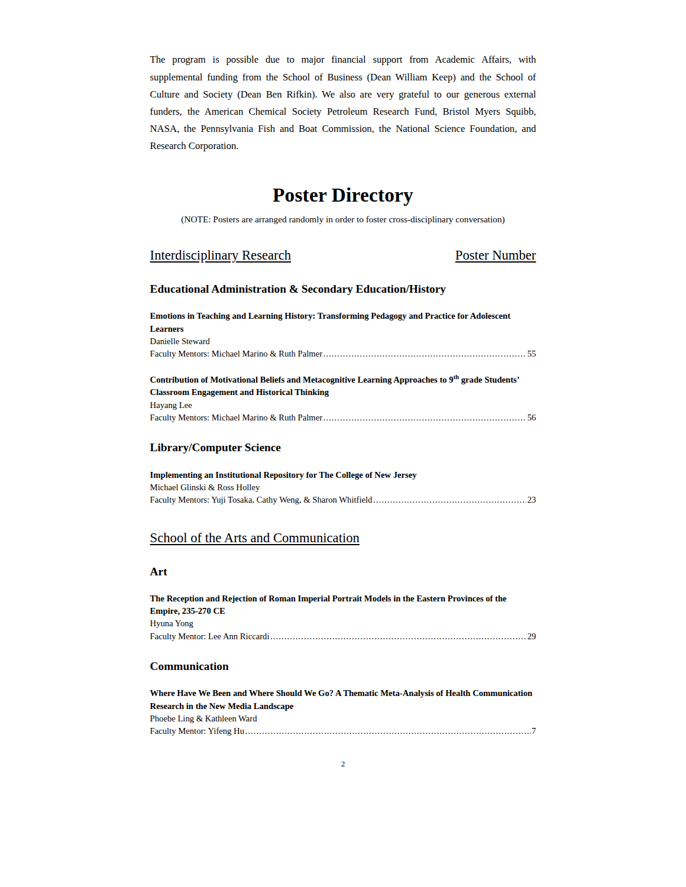The program is possible due to major financial support from Academic Affairs, with supplemental funding from the School of Business (Dean William Keep) and the School of Culture and Society (Dean Ben Rifkin). We also are very grateful to our generous external funders, the American Chemical Society Petroleum Research Fund, Bristol Myers Squibb, NASA, the Pennsylvania Fish and Boat Commission, the National Science Foundation, and Research Corporation.
Poster Directory
(NOTE: Posters are arranged randomly in order to foster cross-disciplinary conversation)
Interdisciplinary Research Poster Number
Educational Administration & Secondary Education/History
Emotions in Teaching and Learning History: Transforming Pedagogy and Practice for Adolescent Learners
Danielle Steward
Faculty Mentors: Michael Marino & Ruth Palmer .................................................................................................................. 55
Contribution of Motivational Beliefs and Metacognitive Learning Approaches to 9th grade Students’ Classroom Engagement and Historical Thinking
Hayang Lee
Faculty Mentors: Michael Marino & Ruth Palmer .................................................................................................................. 56
Library/Computer Science
Implementing an Institutional Repository for The College of New Jersey
Michael Glinski & Ross Holley
Faculty Mentors: Yuji Tosaka, Cathy Weng, & Sharon Whitfield .................................................................................................................. 23
School of the Arts and Communication
Art
The Reception and Rejection of Roman Imperial Portrait Models in the Eastern Provinces of the Empire, 235-270 CE
Hyuna Yong
Faculty Mentor: Lee Ann Riccardi .................................................................................................................. 29
Communication
Where Have We Been and Where Should We Go? A Thematic Meta-Analysis of Health Communication Research in the New Media Landscape
Phoebe Ling & Kathleen Ward
Faculty Mentor: Yifeng Hu .................................................................................................................. 7
2